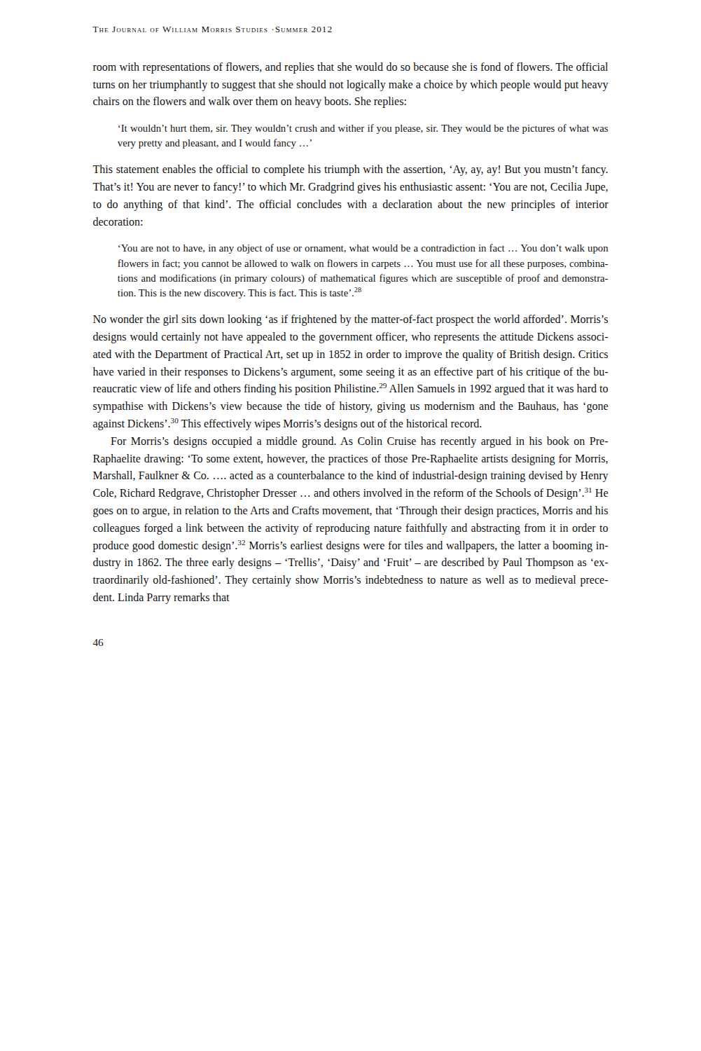The Journal of William Morris Studies ·Summer 2012
room with representations of flowers, and replies that she would do so because she is fond of flowers. The official turns on her triumphantly to suggest that she should not logically make a choice by which people would put heavy chairs on the flowers and walk over them on heavy boots. She replies:
‘It wouldn’t hurt them, sir. They wouldn’t crush and wither if you please, sir. They would be the pictures of what was very pretty and pleasant, and I would fancy …’
This statement enables the official to complete his triumph with the assertion, ‘Ay, ay, ay! But you mustn’t fancy. That’s it! You are never to fancy!’ to which Mr. Gradgrind gives his enthusiastic assent: ‘You are not, Cecilia Jupe, to do anything of that kind’. The official concludes with a declaration about the new principles of interior decoration:
‘You are not to have, in any object of use or ornament, what would be a contradiction in fact … You don’t walk upon flowers in fact; you cannot be allowed to walk on flowers in carpets … You must use for all these purposes, combinations and modifications (in primary colours) of mathematical figures which are susceptible of proof and demonstration. This is the new discovery. This is fact. This is taste’.28
No wonder the girl sits down looking ‘as if frightened by the matter-of-fact prospect the world afforded’. Morris’s designs would certainly not have appealed to the government officer, who represents the attitude Dickens associated with the Department of Practical Art, set up in 1852 in order to improve the quality of British design. Critics have varied in their responses to Dickens’s argument, some seeing it as an effective part of his critique of the bureaucratic view of life and others finding his position Philistine.29 Allen Samuels in 1992 argued that it was hard to sympathise with Dickens’s view because the tide of history, giving us modernism and the Bauhaus, has ‘gone against Dickens’.30 This effectively wipes Morris’s designs out of the historical record.
For Morris’s designs occupied a middle ground. As Colin Cruise has recently argued in his book on Pre-Raphaelite drawing: ‘To some extent, however, the practices of those Pre-Raphaelite artists designing for Morris, Marshall, Faulkner & Co. …. acted as a counterbalance to the kind of industrial-design training devised by Henry Cole, Richard Redgrave, Christopher Dresser … and others involved in the reform of the Schools of Design’.31 He goes on to argue, in relation to the Arts and Crafts movement, that ‘Through their design practices, Morris and his colleagues forged a link between the activity of reproducing nature faithfully and abstracting from it in order to produce good domestic design’.32 Morris’s earliest designs were for tiles and wallpapers, the latter a booming industry in 1862. The three early designs – ‘Trellis’, ‘Daisy’ and ‘Fruit’ – are described by Paul Thompson as ‘extraordinarily old-fashioned’. They certainly show Morris’s indebtedness to nature as well as to medieval precedent. Linda Parry remarks that
46